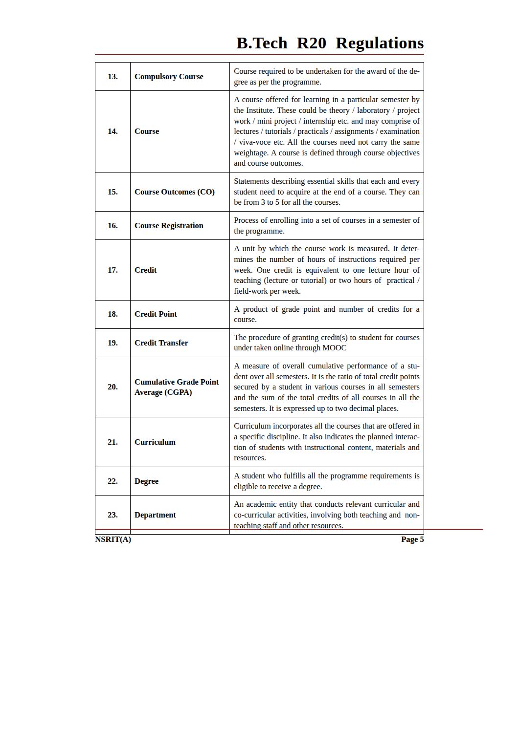B.Tech R20 Regulations
| 13. | Compulsory Course | Course required to be undertaken for the award of the degree as per the programme. |
| 14. | Course | A course offered for learning in a particular semester by the Institute. These could be theory / laboratory / project work / mini project / internship etc. and may comprise of lectures / tutorials / practicals / assignments / examination / viva-voce etc. All the courses need not carry the same weightage. A course is defined through course objectives and course outcomes. |
| 15. | Course Outcomes (CO) | Statements describing essential skills that each and every student need to acquire at the end of a course. They can be from 3 to 5 for all the courses. |
| 16. | Course Registration | Process of enrolling into a set of courses in a semester of the programme. |
| 17. | Credit | A unit by which the course work is measured. It determines the number of hours of instructions required per week. One credit is equivalent to one lecture hour of teaching (lecture or tutorial) or two hours of practical / field-work per week. |
| 18. | Credit Point | A product of grade point and number of credits for a course. |
| 19. | Credit Transfer | The procedure of granting credit(s) to student for courses under taken online through MOOC |
| 20. | Cumulative Grade Point Average (CGPA) | A measure of overall cumulative performance of a student over all semesters. It is the ratio of total credit points secured by a student in various courses in all semesters and the sum of the total credits of all courses in all the semesters. It is expressed up to two decimal places. |
| 21. | Curriculum | Curriculum incorporates all the courses that are offered in a specific discipline. It also indicates the planned interaction of students with instructional content, materials and resources. |
| 22. | Degree | A student who fulfills all the programme requirements is eligible to receive a degree. |
| 23. | Department | An academic entity that conducts relevant curricular and co-curricular activities, involving both teaching and non-teaching staff and other resources. |
NSRIT(A) Page 5